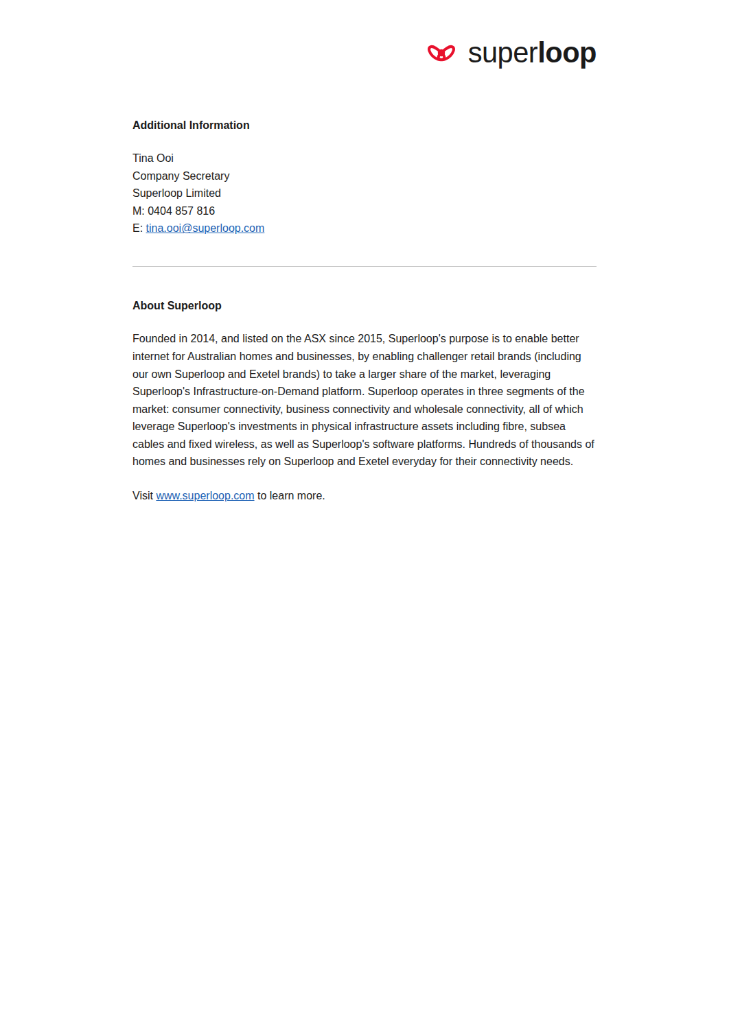superloop
Additional Information
Tina Ooi
Company Secretary
Superloop Limited
M: 0404 857 816
E: tina.ooi@superloop.com
About Superloop
Founded in 2014, and listed on the ASX since 2015, Superloop's purpose is to enable better internet for Australian homes and businesses, by enabling challenger retail brands (including our own Superloop and Exetel brands) to take a larger share of the market, leveraging Superloop's Infrastructure-on-Demand platform. Superloop operates in three segments of the market: consumer connectivity, business connectivity and wholesale connectivity, all of which leverage Superloop's investments in physical infrastructure assets including fibre, subsea cables and fixed wireless, as well as Superloop's software platforms. Hundreds of thousands of homes and businesses rely on Superloop and Exetel everyday for their connectivity needs.
Visit www.superloop.com to learn more.